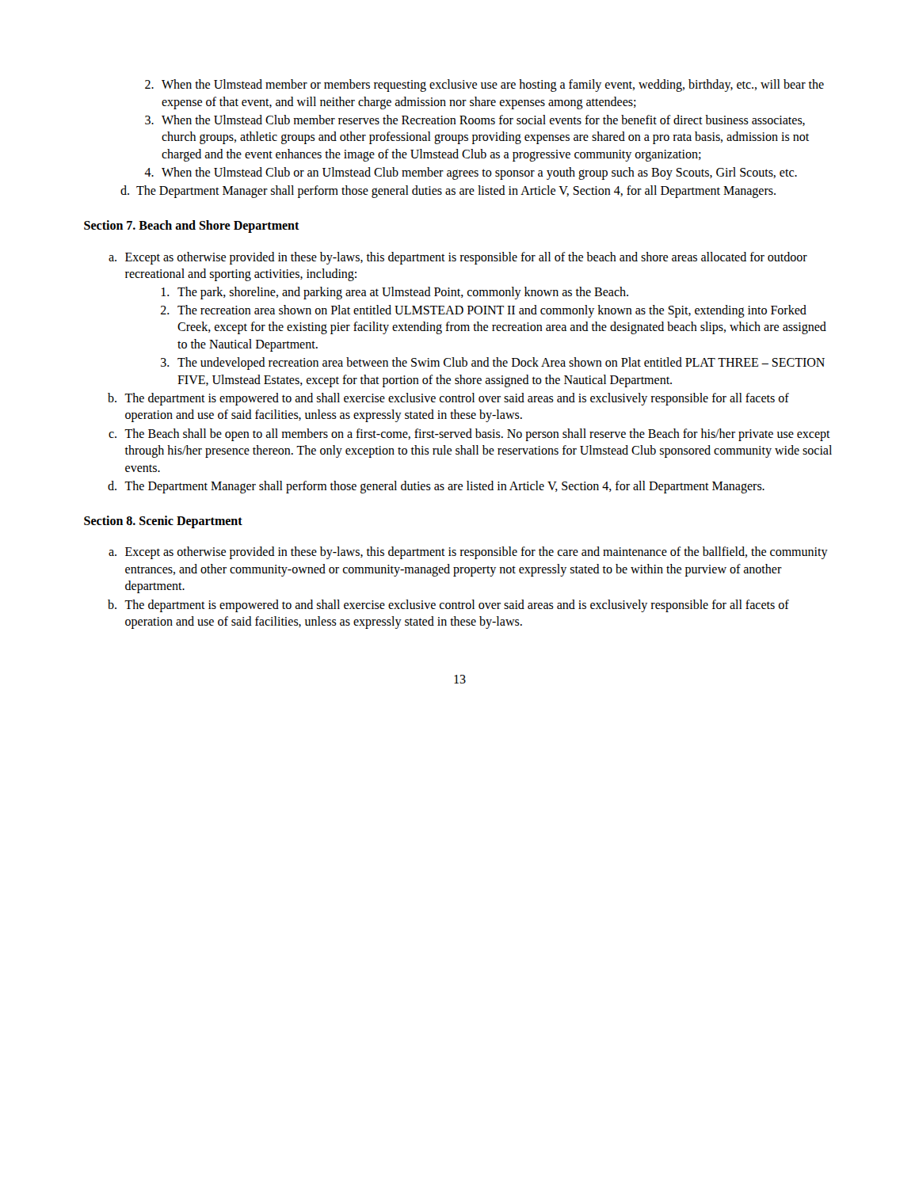When the Ulmstead member or members requesting exclusive use are hosting a family event, wedding, birthday, etc., will bear the expense of that event, and will neither charge admission nor share expenses among attendees;
When the Ulmstead Club member reserves the Recreation Rooms for social events for the benefit of direct business associates, church groups, athletic groups and other professional groups providing expenses are shared on a pro rata basis, admission is not charged and the event enhances the image of the Ulmstead Club as a progressive community organization;
When the Ulmstead Club or an Ulmstead Club member agrees to sponsor a youth group such as Boy Scouts, Girl Scouts, etc.
d. The Department Manager shall perform those general duties as are listed in Article V, Section 4, for all Department Managers.
Section 7. Beach and Shore Department
Except as otherwise provided in these by-laws, this department is responsible for all of the beach and shore areas allocated for outdoor recreational and sporting activities, including:
The park, shoreline, and parking area at Ulmstead Point, commonly known as the Beach.
The recreation area shown on Plat entitled ULMSTEAD POINT II and commonly known as the Spit, extending into Forked Creek, except for the existing pier facility extending from the recreation area and the designated beach slips, which are assigned to the Nautical Department.
The undeveloped recreation area between the Swim Club and the Dock Area shown on Plat entitled PLAT THREE – SECTION FIVE, Ulmstead Estates, except for that portion of the shore assigned to the Nautical Department.
The department is empowered to and shall exercise exclusive control over said areas and is exclusively responsible for all facets of operation and use of said facilities, unless as expressly stated in these by-laws.
The Beach shall be open to all members on a first-come, first-served basis. No person shall reserve the Beach for his/her private use except through his/her presence thereon. The only exception to this rule shall be reservations for Ulmstead Club sponsored community wide social events.
The Department Manager shall perform those general duties as are listed in Article V, Section 4, for all Department Managers.
Section 8. Scenic Department
Except as otherwise provided in these by-laws, this department is responsible for the care and maintenance of the ballfield, the community entrances, and other community-owned or community-managed property not expressly stated to be within the purview of another department.
The department is empowered to and shall exercise exclusive control over said areas and is exclusively responsible for all facets of operation and use of said facilities, unless as expressly stated in these by-laws.
13